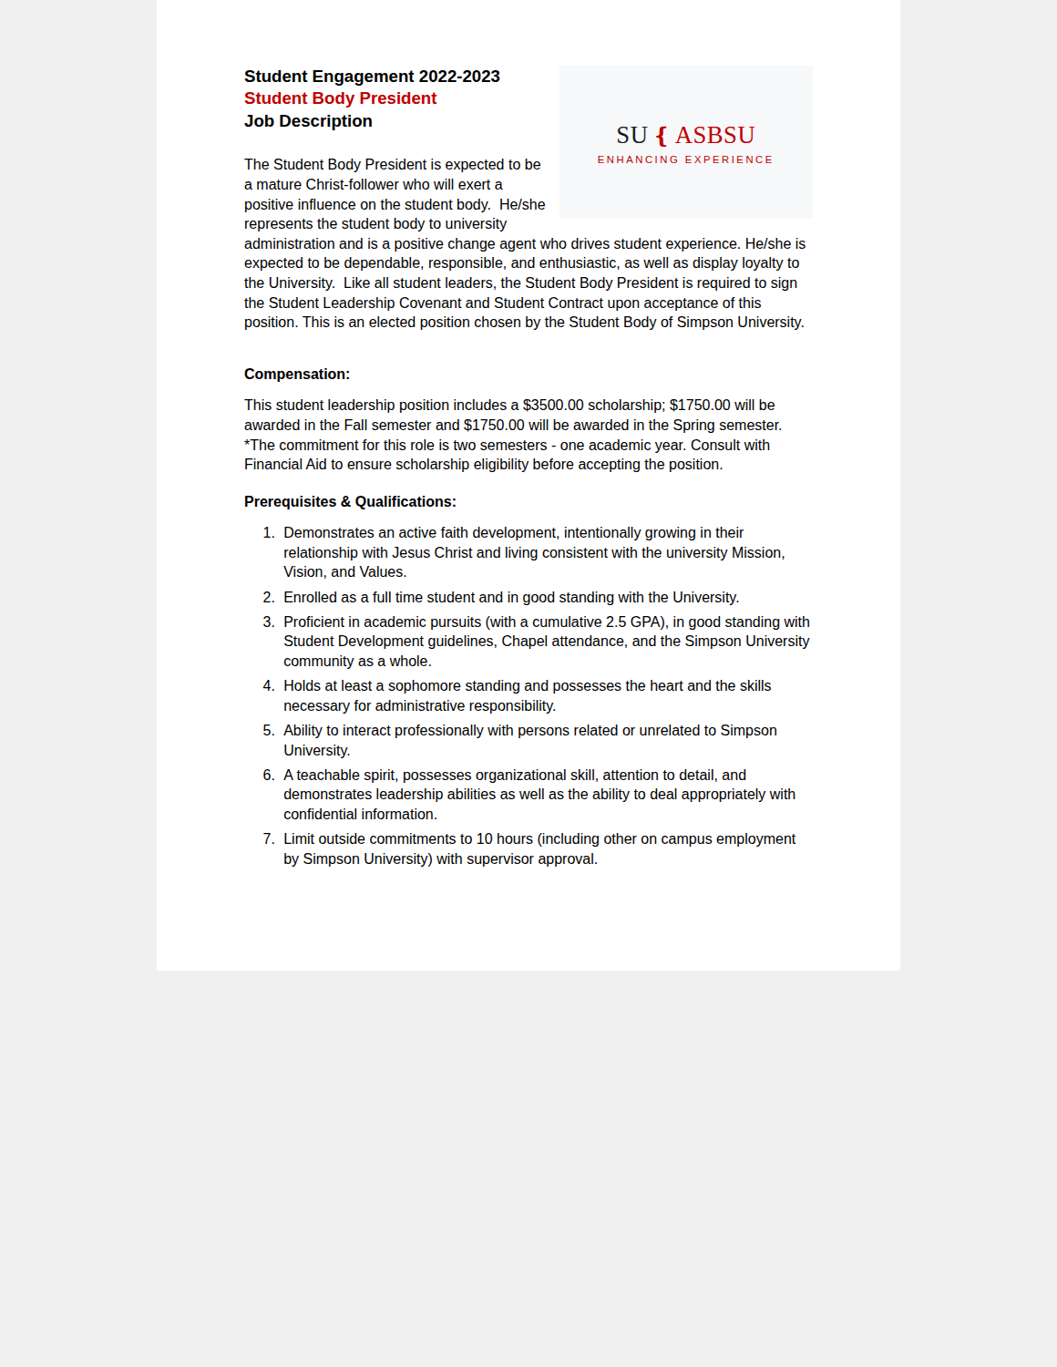SU❴ASBSU
Enhancing Experience
Student Engagement 2022-2023
Student Body President
Job Description
The Student Body President is expected to be a mature Christ-follower who will exert a positive influence on the student body. He/she represents the student body to university administration and is a positive change agent who drives student experience. He/she is expected to be dependable, responsible, and enthusiastic, as well as display loyalty to the University. Like all student leaders, the Student Body President is required to sign the Student Leadership Covenant and Student Contract upon acceptance of this position. This is an elected position chosen by the Student Body of Simpson University.
Compensation:
This student leadership position includes a $3500.00 scholarship; $1750.00 will be awarded in the Fall semester and $1750.00 will be awarded in the Spring semester. *The commitment for this role is two semesters - one academic year. Consult with Financial Aid to ensure scholarship eligibility before accepting the position.
Prerequisites & Qualifications:
Demonstrates an active faith development, intentionally growing in their relationship with Jesus Christ and living consistent with the university Mission, Vision, and Values.
Enrolled as a full time student and in good standing with the University.
Proficient in academic pursuits (with a cumulative 2.5 GPA), in good standing with Student Development guidelines, Chapel attendance, and the Simpson University community as a whole.
Holds at least a sophomore standing and possesses the heart and the skills necessary for administrative responsibility.
Ability to interact professionally with persons related or unrelated to Simpson University.
A teachable spirit, possesses organizational skill, attention to detail, and demonstrates leadership abilities as well as the ability to deal appropriately with confidential information.
Limit outside commitments to 10 hours (including other on campus employment by Simpson University) with supervisor approval.